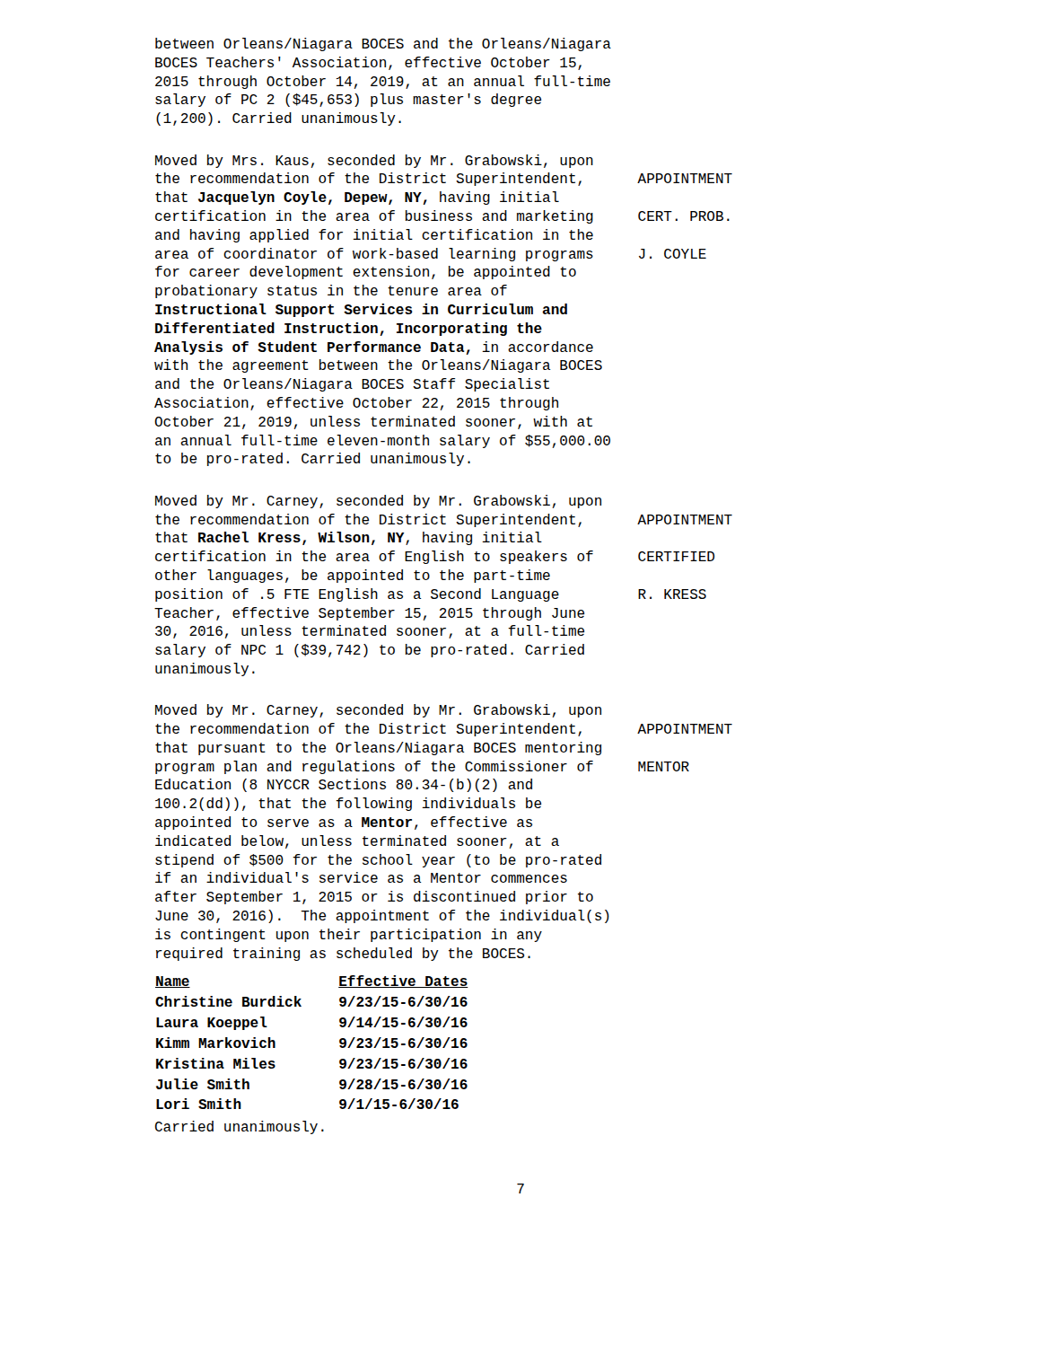between Orleans/Niagara BOCES and the Orleans/Niagara BOCES Teachers' Association, effective October 15, 2015 through October 14, 2019, at an annual full-time salary of PC 2 ($45,653) plus master's degree (1,200). Carried unanimously.
Moved by Mrs. Kaus, seconded by Mr. Grabowski, upon the recommendation of the District Superintendent, that Jacquelyn Coyle, Depew, NY, having initial certification in the area of business and marketing and having applied for initial certification in the area of coordinator of work-based learning programs for career development extension, be appointed to probationary status in the tenure area of Instructional Support Services in Curriculum and Differentiated Instruction, Incorporating the Analysis of Student Performance Data, in accordance with the agreement between the Orleans/Niagara BOCES and the Orleans/Niagara BOCES Staff Specialist Association, effective October 22, 2015 through October 21, 2019, unless terminated sooner, with at an annual full-time eleven-month salary of $55,000.00 to be pro-rated. Carried unanimously.
APPOINTMENT
CERT. PROB.
J. COYLE
Moved by Mr. Carney, seconded by Mr. Grabowski, upon the recommendation of the District Superintendent, that Rachel Kress, Wilson, NY, having initial certification in the area of English to speakers of other languages, be appointed to the part-time position of .5 FTE English as a Second Language Teacher, effective September 15, 2015 through June 30, 2016, unless terminated sooner, at a full-time salary of NPC 1 ($39,742) to be pro-rated. Carried unanimously.
APPOINTMENT
CERTIFIED
R. KRESS
Moved by Mr. Carney, seconded by Mr. Grabowski, upon the recommendation of the District Superintendent, that pursuant to the Orleans/Niagara BOCES mentoring program plan and regulations of the Commissioner of Education (8 NYCCR Sections 80.34-(b)(2) and 100.2(dd)), that the following individuals be appointed to serve as a Mentor, effective as indicated below, unless terminated sooner, at a stipend of $500 for the school year (to be pro-rated if an individual's service as a Mentor commences after September 1, 2015 or is discontinued prior to June 30, 2016). The appointment of the individual(s) is contingent upon their participation in any required training as scheduled by the BOCES.
| Name | Effective Dates |
| --- | --- |
| Christine Burdick | 9/23/15-6/30/16 |
| Laura Koeppel | 9/14/15-6/30/16 |
| Kimm Markovich | 9/23/15-6/30/16 |
| Kristina Miles | 9/23/15-6/30/16 |
| Julie Smith | 9/28/15-6/30/16 |
| Lori Smith | 9/1/15-6/30/16 |
Carried unanimously.
APPOINTMENT
MENTOR
7